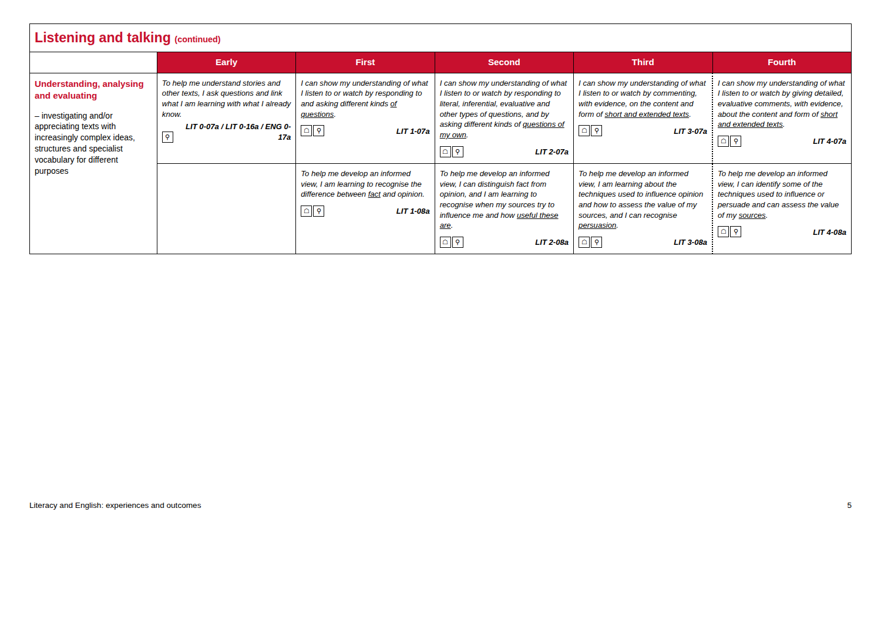Listening and talking (continued)
| | Early | First | Second | Third | Fourth |
| --- | --- | --- | --- | --- | --- |
| Understanding, analysing and evaluating – investigating and/or appreciating texts with increasingly complex ideas, structures and specialist vocabulary for different purposes | To help me understand stories and other texts, I ask questions and link what I am learning with what I already know. ⚲ LIT 0-07a / LIT 0-16a / ENG 0-17a | I can show my understanding of what I listen to or watch by responding to and asking different kinds of questions . ☖ ⚲ LIT 1-07a | I can show my understanding of what I listen to or watch by responding to literal, inferential, evaluative and other types of questions, and by asking different kinds of questions of my own . ☖ ⚲ LIT 2-07a | I can show my understanding of what I listen to or watch by commenting, with evidence, on the content and form of short and extended texts . ☖ ⚲ LIT 3-07a | I can show my understanding of what I listen to or watch by giving detailed, evaluative comments, with evidence, about the content and form of short and extended texts . ☖ ⚲ LIT 4-07a |
| | To help me develop an informed view, I am learning to recognise the difference between fact and opinion. ☖ ⚲ LIT 1-08a | To help me develop an informed view, I can distinguish fact from opinion, and I am learning to recognise when my sources try to influence me and how useful these are . ☖ ⚲ LIT 2-08a | To help me develop an informed view, I am learning about the techniques used to influence opinion and how to assess the value of my sources, and I can recognise persuasion . ☖ ⚲ LIT 3-08a | To help me develop an informed view, I can identify some of the techniques used to influence or persuade and can assess the value of my sources . ☖ ⚲ LIT 4-08a |
Literacy and English: experiences and outcomes 5